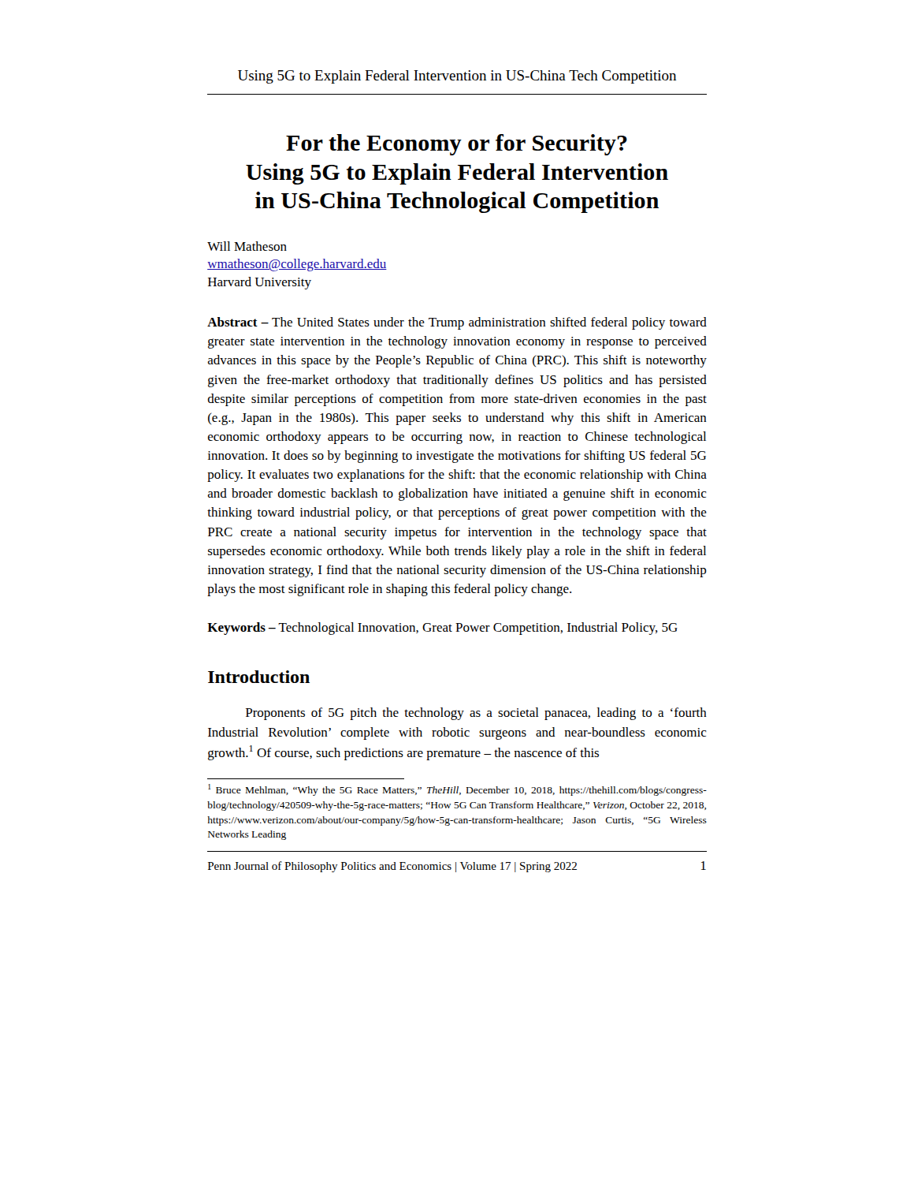Using 5G to Explain Federal Intervention in US-China Tech Competition
For the Economy or for Security?
Using 5G to Explain Federal Intervention
in US-China Technological Competition
Will Matheson
wmatheson@college.harvard.edu
Harvard University
Abstract – The United States under the Trump administration shifted federal policy toward greater state intervention in the technology innovation economy in response to perceived advances in this space by the People’s Republic of China (PRC). This shift is noteworthy given the free-market orthodoxy that traditionally defines US politics and has persisted despite similar perceptions of competition from more state-driven economies in the past (e.g., Japan in the 1980s). This paper seeks to understand why this shift in American economic orthodoxy appears to be occurring now, in reaction to Chinese technological innovation. It does so by beginning to investigate the motivations for shifting US federal 5G policy. It evaluates two explanations for the shift: that the economic relationship with China and broader domestic backlash to globalization have initiated a genuine shift in economic thinking toward industrial policy, or that perceptions of great power competition with the PRC create a national security impetus for intervention in the technology space that supersedes economic orthodoxy. While both trends likely play a role in the shift in federal innovation strategy, I find that the national security dimension of the US-China relationship plays the most significant role in shaping this federal policy change.
Keywords – Technological Innovation, Great Power Competition, Industrial Policy, 5G
Introduction
Proponents of 5G pitch the technology as a societal panacea, leading to a ‘fourth Industrial Revolution’ complete with robotic surgeons and near-boundless economic growth.1 Of course, such predictions are premature – the nascence of this
1 Bruce Mehlman, “Why the 5G Race Matters,” TheHill, December 10, 2018, https://thehill.com/blogs/congress-blog/technology/420509-why-the-5g-race-matters; “How 5G Can Transform Healthcare,” Verizon, October 22, 2018, https://www.verizon.com/about/our-company/5g/how-5g-can-transform-healthcare; Jason Curtis, “5G Wireless Networks Leading
Penn Journal of Philosophy Politics and Economics | Volume 17 | Spring 2022 1